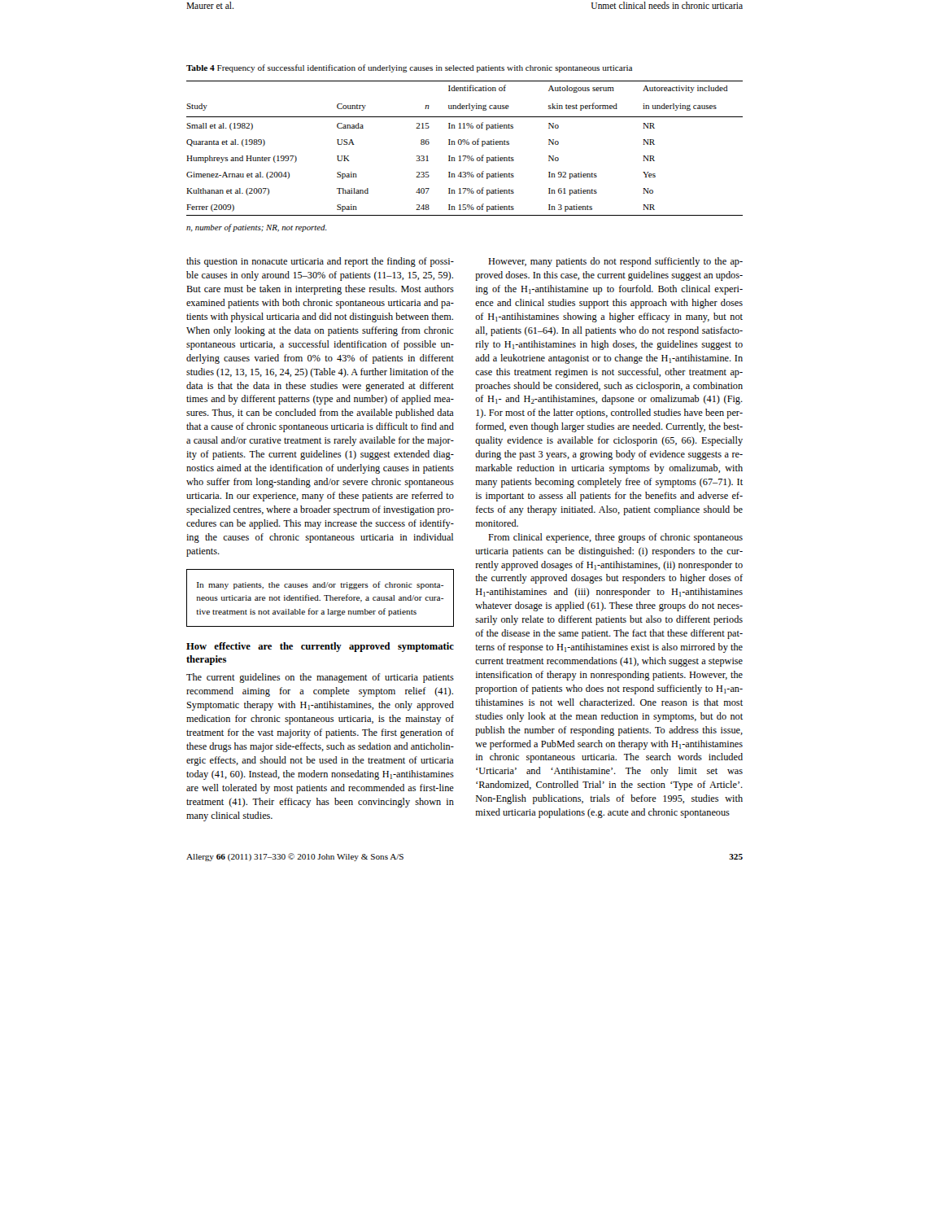Maurer et al.
Unmet clinical needs in chronic urticaria
Table 4 Frequency of successful identification of underlying causes in selected patients with chronic spontaneous urticaria
| | | | Identification of | Autologous serum | Autoreactivity included |
| --- | --- | --- | --- | --- | --- |
| Study | Country | n | underlying cause | skin test performed | in underlying causes |
| Small et al. (1982) | Canada | 215 | In 11% of patients | No | NR |
| Quaranta et al. (1989) | USA | 86 | In 0% of patients | No | NR |
| Humphreys and Hunter (1997) | UK | 331 | In 17% of patients | No | NR |
| Gimenez-Arnau et al. (2004) | Spain | 235 | In 43% of patients | In 92 patients | Yes |
| Kulthanan et al. (2007) | Thailand | 407 | In 17% of patients | In 61 patients | No |
| Ferrer (2009) | Spain | 248 | In 15% of patients | In 3 patients | NR |
n, number of patients; NR, not reported.
this question in nonacute urticaria and report the finding of possible causes in only around 15–30% of patients (11–13, 15, 25, 59). But care must be taken in interpreting these results. Most authors examined patients with both chronic spontaneous urticaria and patients with physical urticaria and did not distinguish between them. When only looking at the data on patients suffering from chronic spontaneous urticaria, a successful identification of possible underlying causes varied from 0% to 43% of patients in different studies (12, 13, 15, 16, 24, 25) (Table 4). A further limitation of the data is that the data in these studies were generated at different times and by different patterns (type and number) of applied measures. Thus, it can be concluded from the available published data that a cause of chronic spontaneous urticaria is difficult to find and a causal and/or curative treatment is rarely available for the majority of patients. The current guidelines (1) suggest extended diagnostics aimed at the identification of underlying causes in patients who suffer from long-standing and/or severe chronic spontaneous urticaria. In our experience, many of these patients are referred to specialized centres, where a broader spectrum of investigation procedures can be applied. This may increase the success of identifying the causes of chronic spontaneous urticaria in individual patients.
In many patients, the causes and/or triggers of chronic spontaneous urticaria are not identified. Therefore, a causal and/or curative treatment is not available for a large number of patients
How effective are the currently approved symptomatic therapies
The current guidelines on the management of urticaria patients recommend aiming for a complete symptom relief (41). Symptomatic therapy with H1-antihistamines, the only approved medication for chronic spontaneous urticaria, is the mainstay of treatment for the vast majority of patients. The first generation of these drugs has major side-effects, such as sedation and anticholinergic effects, and should not be used in the treatment of urticaria today (41, 60). Instead, the modern nonsedating H1-antihistamines are well tolerated by most patients and recommended as first-line treatment (41). Their efficacy has been convincingly shown in many clinical studies.
However, many patients do not respond sufficiently to the approved doses. In this case, the current guidelines suggest an updosing of the H1-antihistamine up to fourfold. Both clinical experience and clinical studies support this approach with higher doses of H1-antihistamines showing a higher efficacy in many, but not all, patients (61–64). In all patients who do not respond satisfactorily to H1-antihistamines in high doses, the guidelines suggest to add a leukotriene antagonist or to change the H1-antihistamine. In case this treatment regimen is not successful, other treatment approaches should be considered, such as ciclosporin, a combination of H1- and H2-antihistamines, dapsone or omalizumab (41) (Fig. 1). For most of the latter options, controlled studies have been performed, even though larger studies are needed. Currently, the best-quality evidence is available for ciclosporin (65, 66). Especially during the past 3 years, a growing body of evidence suggests a remarkable reduction in urticaria symptoms by omalizumab, with many patients becoming completely free of symptoms (67–71). It is important to assess all patients for the benefits and adverse effects of any therapy initiated. Also, patient compliance should be monitored.
From clinical experience, three groups of chronic spontaneous urticaria patients can be distinguished: (i) responders to the currently approved dosages of H1-antihistamines, (ii) nonresponder to the currently approved dosages but responders to higher doses of H1-antihistamines and (iii) nonresponder to H1-antihistamines whatever dosage is applied (61). These three groups do not necessarily only relate to different patients but also to different periods of the disease in the same patient. The fact that these different patterns of response to H1-antihistamines exist is also mirrored by the current treatment recommendations (41), which suggest a stepwise intensification of therapy in nonresponding patients. However, the proportion of patients who does not respond sufficiently to H1-antihistamines is not well characterized. One reason is that most studies only look at the mean reduction in symptoms, but do not publish the number of responding patients. To address this issue, we performed a PubMed search on therapy with H1-antihistamines in chronic spontaneous urticaria. The search words included ‘Urticaria’ and ‘Antihistamine’. The only limit set was ‘Randomized, Controlled Trial’ in the section ‘Type of Article’. Non-English publications, trials of before 1995, studies with mixed urticaria populations (e.g. acute and chronic spontaneous
Allergy 66 (2011) 317–330 © 2010 John Wiley & Sons A/S
325